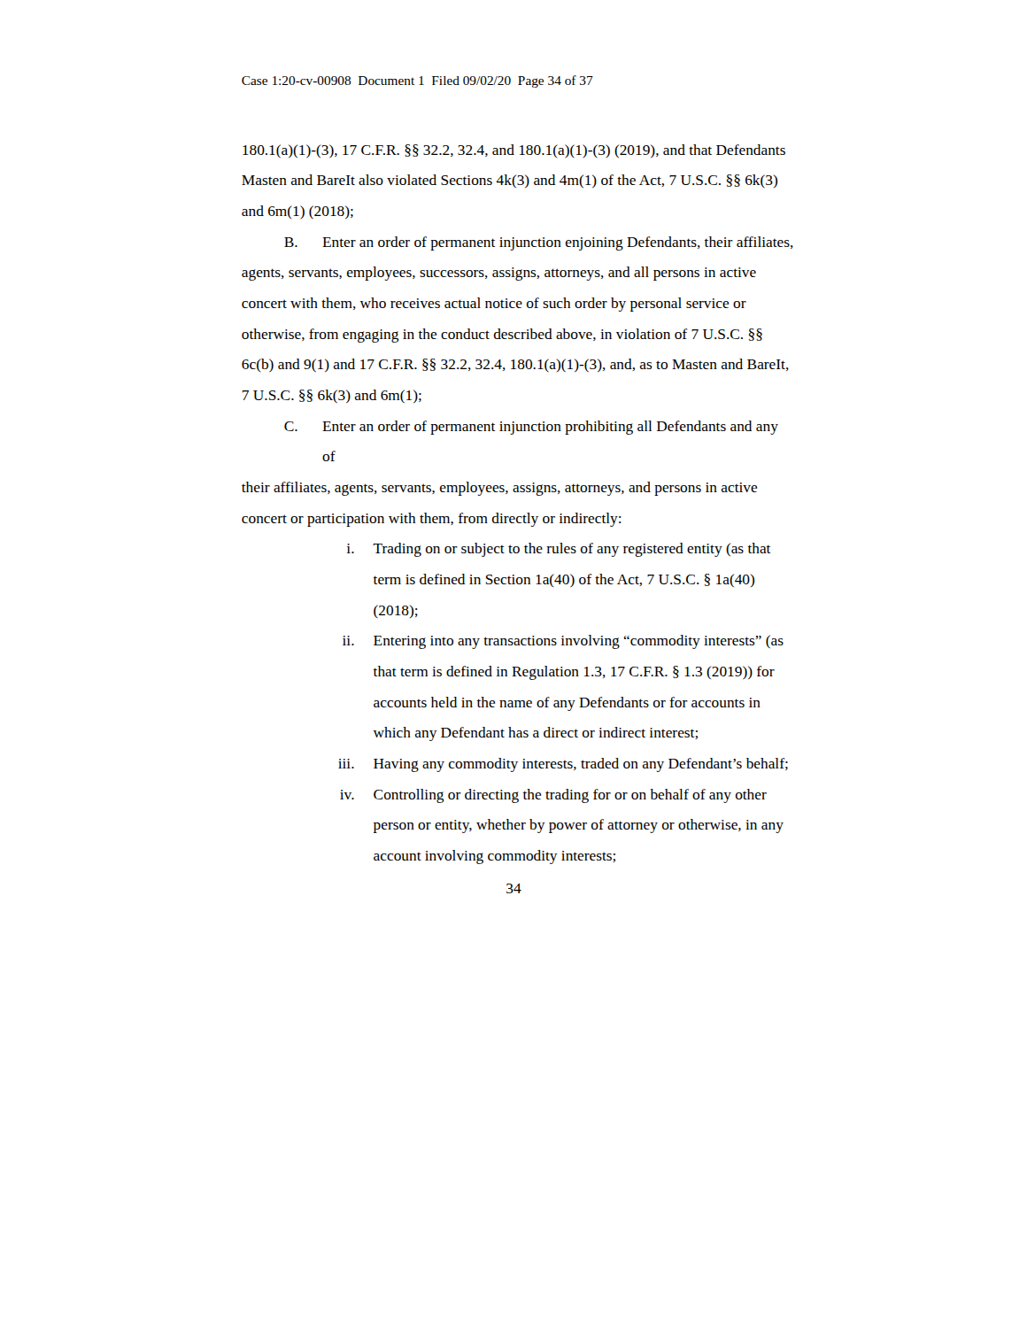Case 1:20-cv-00908 Document 1 Filed 09/02/20 Page 34 of 37
180.1(a)(1)-(3), 17 C.F.R. §§ 32.2, 32.4, and 180.1(a)(1)-(3) (2019), and that Defendants Masten and BareIt also violated Sections 4k(3) and 4m(1) of the Act, 7 U.S.C. §§ 6k(3) and 6m(1) (2018);
B.
Enter an order of permanent injunction enjoining Defendants, their affiliates,
agents, servants, employees, successors, assigns, attorneys, and all persons in active concert with them, who receives actual notice of such order by personal service or otherwise, from engaging in the conduct described above, in violation of 7 U.S.C. §§ 6c(b) and 9(1) and 17 C.F.R. §§ 32.2, 32.4, 180.1(a)(1)-(3), and, as to Masten and BareIt, 7 U.S.C. §§ 6k(3) and 6m(1);
C.
Enter an order of permanent injunction prohibiting all Defendants and any of
their affiliates, agents, servants, employees, assigns, attorneys, and persons in active concert or participation with them, from directly or indirectly:
i. Trading on or subject to the rules of any registered entity (as that term is defined in Section 1a(40) of the Act, 7 U.S.C. § 1a(40) (2018);
ii. Entering into any transactions involving “commodity interests” (as that term is defined in Regulation 1.3, 17 C.F.R. § 1.3 (2019)) for accounts held in the name of any Defendants or for accounts in which any Defendant has a direct or indirect interest;
iii. Having any commodity interests, traded on any Defendant’s behalf;
iv. Controlling or directing the trading for or on behalf of any other person or entity, whether by power of attorney or otherwise, in any account involving commodity interests;
34